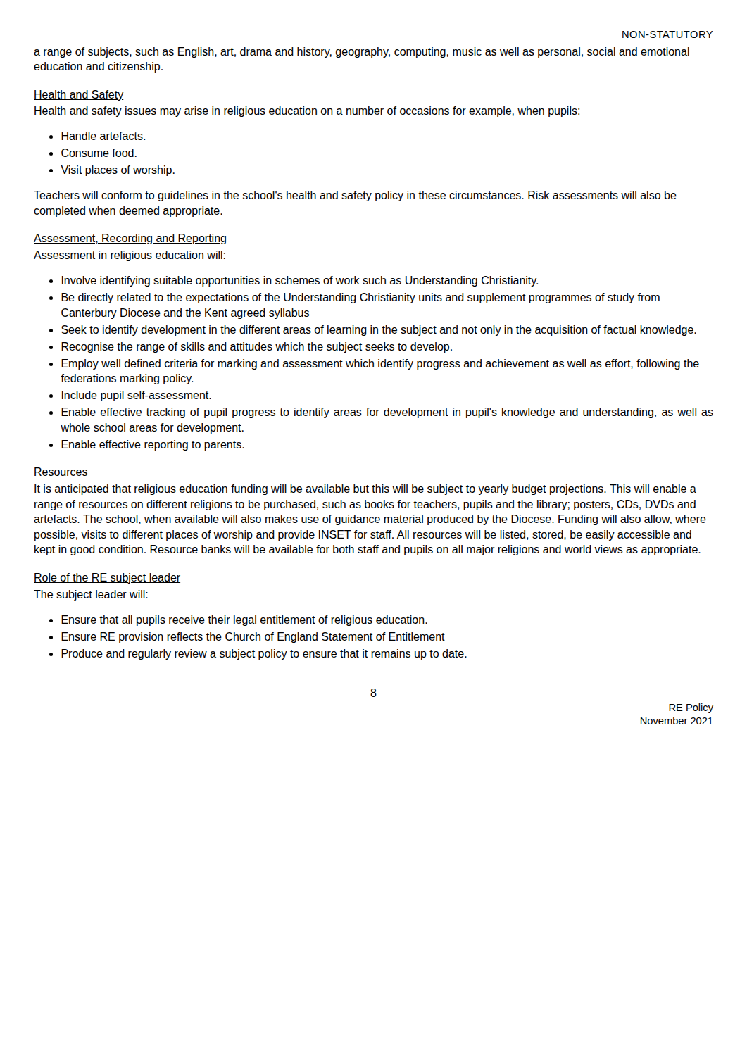NON-STATUTORY
a range of subjects, such as English, art, drama and history, geography, computing, music as well as personal, social and emotional education and citizenship.
Health and Safety
Health and safety issues may arise in religious education on a number of occasions for example, when pupils:
Handle artefacts.
Consume food.
Visit places of worship.
Teachers will conform to guidelines in the school's health and safety policy in these circumstances. Risk assessments will also be completed when deemed appropriate.
Assessment, Recording and Reporting
Assessment in religious education will:
Involve identifying suitable opportunities in schemes of work such as Understanding Christianity.
Be directly related to the expectations of the Understanding Christianity units and supplement programmes of study from Canterbury Diocese and the Kent agreed syllabus
Seek to identify development in the different areas of learning in the subject and not only in the acquisition of factual knowledge.
Recognise the range of skills and attitudes which the subject seeks to develop.
Employ well defined criteria for marking and assessment which identify progress and achievement as well as effort, following the federations marking policy.
Include pupil self-assessment.
Enable effective tracking of pupil progress to identify areas for development in pupil's knowledge and understanding, as well as whole school areas for development.
Enable effective reporting to parents.
Resources
It is anticipated that religious education funding will be available but this will be subject to yearly budget projections. This will enable a range of resources on different religions to be purchased, such as books for teachers, pupils and the library; posters, CDs, DVDs and artefacts. The school, when available will also makes use of guidance material produced by the Diocese. Funding will also allow, where possible, visits to different places of worship and provide INSET for staff. All resources will be listed, stored, be easily accessible and kept in good condition. Resource banks will be available for both staff and pupils on all major religions and world views as appropriate.
Role of the RE subject leader
The subject leader will:
Ensure that all pupils receive their legal entitlement of religious education.
Ensure RE provision reflects the Church of England Statement of Entitlement
Produce and regularly review a subject policy to ensure that it remains up to date.
8
RE Policy
November 2021